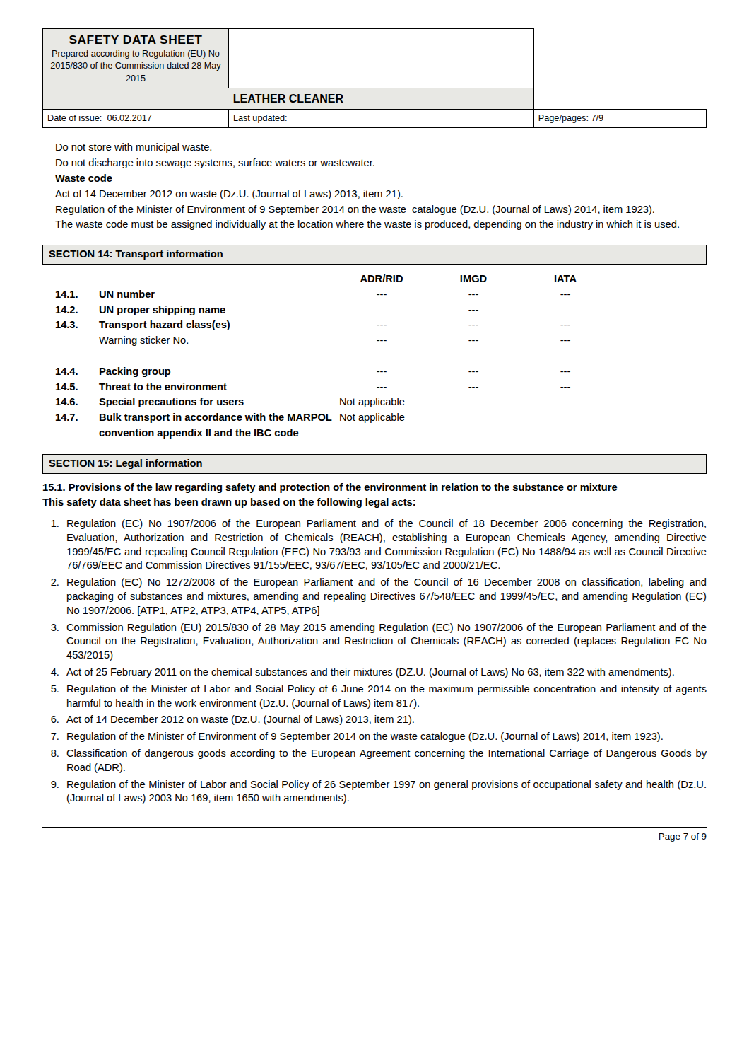| SAFETY DATA SHEET Prepared according to Regulation (EU) No 2015/830 of the Commission dated 28 May 2015 | |
| LEATHER CLEANER |
| Date of issue: 06.02.2017 | Last updated: | Page/pages: 7/9 |
Do not store with municipal waste.
Do not discharge into sewage systems, surface waters or wastewater.
Waste code
Act of 14 December 2012 on waste (Dz.U. (Journal of Laws) 2013, item 21).
Regulation of the Minister of Environment of 9 September 2014 on the waste catalogue (Dz.U. (Journal of Laws) 2014, item 1923).
The waste code must be assigned individually at the location where the waste is produced, depending on the industry in which it is used.
SECTION 14: Transport information
| | | ADR/RID | IMGD | IATA |
| 14.1. | UN number | --- | --- | --- |
| 14.2. | UN proper shipping name | | --- | |
| 14.3. | Transport hazard class(es) | --- | --- | --- |
| | Warning sticker No. | --- | --- | --- |
| 14.4. | Packing group | --- | --- | --- |
| 14.5. | Threat to the environment | --- | --- | --- |
| 14.6. | Special precautions for users | Not applicable |
| 14.7. | Bulk transport in accordance with the MARPOL | Not applicable |
| | convention appendix II and the IBC code | |
SECTION 15: Legal information
15.1. Provisions of the law regarding safety and protection of the environment in relation to the substance or mixture
This safety data sheet has been drawn up based on the following legal acts:
Regulation (EC) No 1907/2006 of the European Parliament and of the Council of 18 December 2006 concerning the Registration, Evaluation, Authorization and Restriction of Chemicals (REACH), establishing a European Chemicals Agency, amending Directive 1999/45/EC and repealing Council Regulation (EEC) No 793/93 and Commission Regulation (EC) No 1488/94 as well as Council Directive 76/769/EEC and Commission Directives 91/155/EEC, 93/67/EEC, 93/105/EC and 2000/21/EC.
Regulation (EC) No 1272/2008 of the European Parliament and of the Council of 16 December 2008 on classification, labeling and packaging of substances and mixtures, amending and repealing Directives 67/548/EEC and 1999/45/EC, and amending Regulation (EC) No 1907/2006. [ATP1, ATP2, ATP3, ATP4, ATP5, ATP6]
Commission Regulation (EU) 2015/830 of 28 May 2015 amending Regulation (EC) No 1907/2006 of the European Parliament and of the Council on the Registration, Evaluation, Authorization and Restriction of Chemicals (REACH) as corrected (replaces Regulation EC No 453/2015)
Act of 25 February 2011 on the chemical substances and their mixtures (DZ.U. (Journal of Laws) No 63, item 322 with amendments).
Regulation of the Minister of Labor and Social Policy of 6 June 2014 on the maximum permissible concentration and intensity of agents harmful to health in the work environment (Dz.U. (Journal of Laws) item 817).
Act of 14 December 2012 on waste (Dz.U. (Journal of Laws) 2013, item 21).
Regulation of the Minister of Environment of 9 September 2014 on the waste catalogue (Dz.U. (Journal of Laws) 2014, item 1923).
Classification of dangerous goods according to the European Agreement concerning the International Carriage of Dangerous Goods by Road (ADR).
Regulation of the Minister of Labor and Social Policy of 26 September 1997 on general provisions of occupational safety and health (Dz.U. (Journal of Laws) 2003 No 169, item 1650 with amendments).
Page 7 of 9